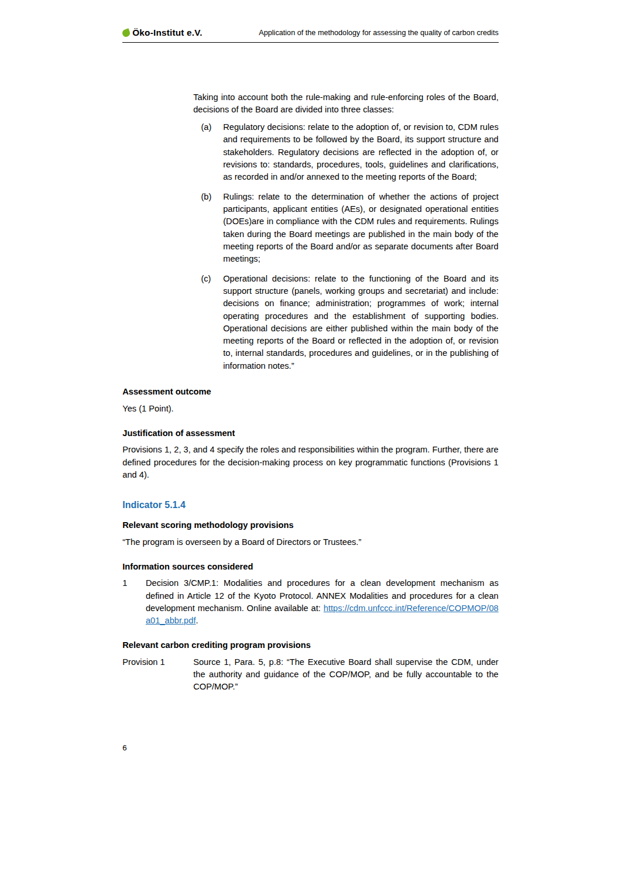Öko-Institut e.V.
Application of the methodology for assessing the quality of carbon credits
Taking into account both the rule-making and rule-enforcing roles of the Board, decisions of the Board are divided into three classes:
(a) Regulatory decisions: relate to the adoption of, or revision to, CDM rules and requirements to be followed by the Board, its support structure and stakeholders. Regulatory decisions are reflected in the adoption of, or revisions to: standards, procedures, tools, guidelines and clarifications, as recorded in and/or annexed to the meeting reports of the Board;
(b) Rulings: relate to the determination of whether the actions of project participants, applicant entities (AEs), or designated operational entities (DOEs)are in compliance with the CDM rules and requirements. Rulings taken during the Board meetings are published in the main body of the meeting reports of the Board and/or as separate documents after Board meetings;
(c) Operational decisions: relate to the functioning of the Board and its support structure (panels, working groups and secretariat) and include: decisions on finance; administration; programmes of work; internal operating procedures and the establishment of supporting bodies. Operational decisions are either published within the main body of the meeting reports of the Board or reflected in the adoption of, or revision to, internal standards, procedures and guidelines, or in the publishing of information notes.”
Assessment outcome
Yes (1 Point).
Justification of assessment
Provisions 1, 2, 3, and 4 specify the roles and responsibilities within the program. Further, there are defined procedures for the decision-making process on key programmatic functions (Provisions 1 and 4).
Indicator 5.1.4
Relevant scoring methodology provisions
“The program is overseen by a Board of Directors or Trustees.”
Information sources considered
1 Decision 3/CMP.1: Modalities and procedures for a clean development mechanism as defined in Article 12 of the Kyoto Protocol. ANNEX Modalities and procedures for a clean development mechanism. Online available at: https://cdm.unfccc.int/Reference/COPMOP/08a01_abbr.pdf.
Relevant carbon crediting program provisions
Provision 1 Source 1, Para. 5, p.8: “The Executive Board shall supervise the CDM, under the authority and guidance of the COP/MOP, and be fully accountable to the COP/MOP.”
6